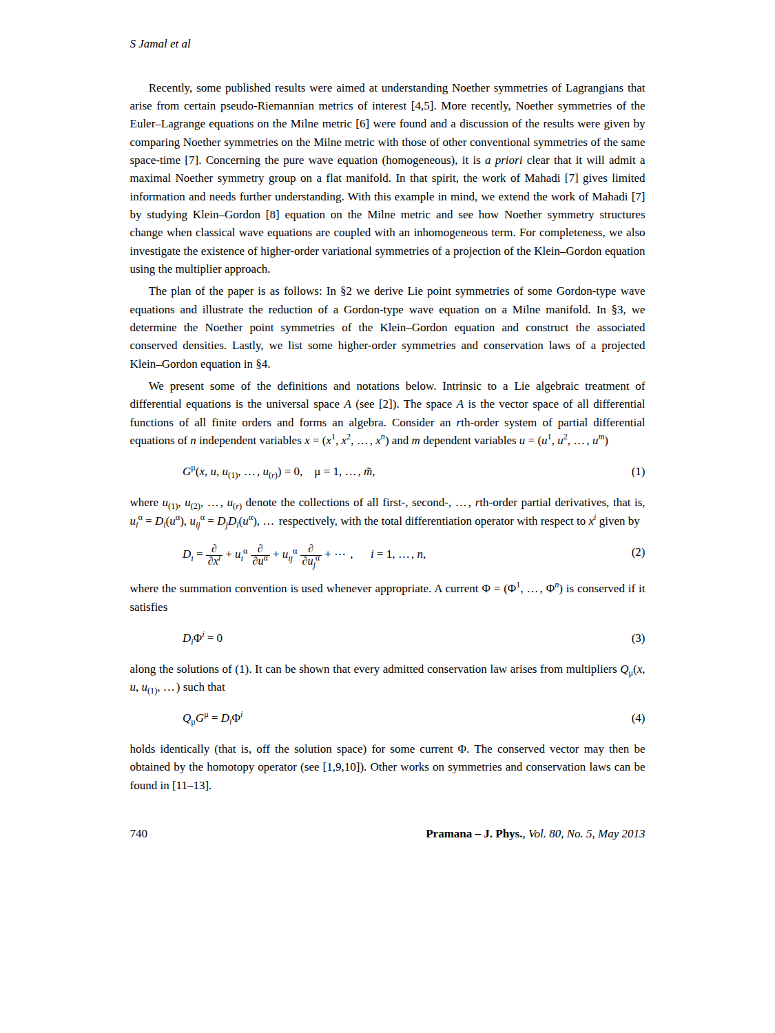S Jamal et al
Recently, some published results were aimed at understanding Noether symmetries of Lagrangians that arise from certain pseudo-Riemannian metrics of interest [4,5]. More recently, Noether symmetries of the Euler–Lagrange equations on the Milne metric [6] were found and a discussion of the results were given by comparing Noether symmetries on the Milne metric with those of other conventional symmetries of the same space-time [7]. Concerning the pure wave equation (homogeneous), it is a priori clear that it will admit a maximal Noether symmetry group on a flat manifold. In that spirit, the work of Mahadi [7] gives limited information and needs further understanding. With this example in mind, we extend the work of Mahadi [7] by studying Klein–Gordon [8] equation on the Milne metric and see how Noether symmetry structures change when classical wave equations are coupled with an inhomogeneous term. For completeness, we also investigate the existence of higher-order variational symmetries of a projection of the Klein–Gordon equation using the multiplier approach.
The plan of the paper is as follows: In §2 we derive Lie point symmetries of some Gordon-type wave equations and illustrate the reduction of a Gordon-type wave equation on a Milne manifold. In §3, we determine the Noether point symmetries of the Klein–Gordon equation and construct the associated conserved densities. Lastly, we list some higher-order symmetries and conservation laws of a projected Klein–Gordon equation in §4.
We present some of the definitions and notations below. Intrinsic to a Lie algebraic treatment of differential equations is the universal space A (see [2]). The space A is the vector space of all differential functions of all finite orders and forms an algebra. Consider an rth-order system of partial differential equations of n independent variables x = (x1, x2, …, xn) and m dependent variables u = (u1, u2, …, um)
Gμ(x, u, u(1), …, u(r)) = 0, μ = 1, …, m̃, (1)
where u(1), u(2), …, u(r) denote the collections of all first-, second-, …, rth-order partial derivatives, that is, uiα = Di(uα), uijα = DjDi(uα), … respectively, with the total differentiation operator with respect to xi given by
Di = ∂∂xi + uiα ∂∂uα + uijα ∂∂ujα + ⋯ , i = 1, …, n, (2)
where the summation convention is used whenever appropriate. A current Φ = (Φ1, …, Φn) is conserved if it satisfies
DiΦi = 0 (3)
along the solutions of (1). It can be shown that every admitted conservation law arises from multipliers Qμ(x, u, u(1), …) such that
QμGμ = DiΦi (4)
holds identically (that is, off the solution space) for some current Φ. The conserved vector may then be obtained by the homotopy operator (see [1,9,10]). Other works on symmetries and conservation laws can be found in [11–13].
740 Pramana – J. Phys., Vol. 80, No. 5, May 2013